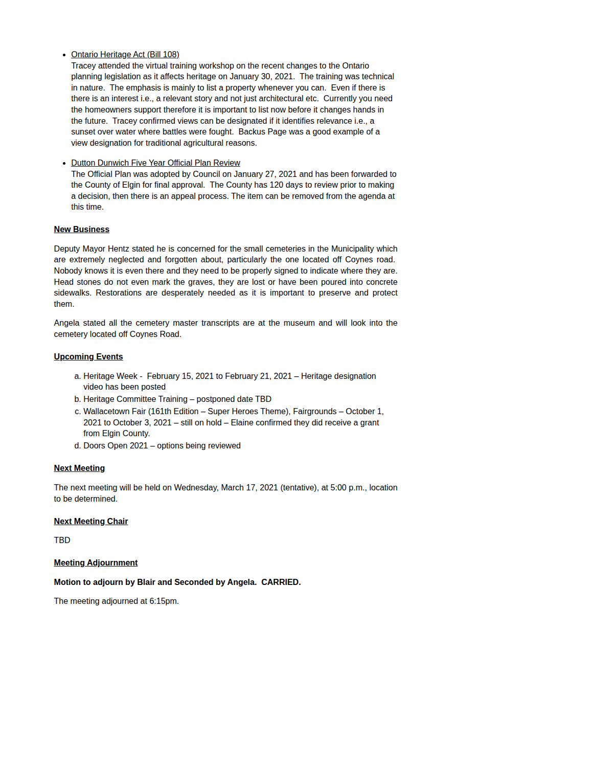Ontario Heritage Act (Bill 108)
Tracey attended the virtual training workshop on the recent changes to the Ontario planning legislation as it affects heritage on January 30, 2021. The training was technical in nature. The emphasis is mainly to list a property whenever you can. Even if there is there is an interest i.e., a relevant story and not just architectural etc. Currently you need the homeowners support therefore it is important to list now before it changes hands in the future. Tracey confirmed views can be designated if it identifies relevance i.e., a sunset over water where battles were fought. Backus Page was a good example of a view designation for traditional agricultural reasons.
Dutton Dunwich Five Year Official Plan Review
The Official Plan was adopted by Council on January 27, 2021 and has been forwarded to the County of Elgin for final approval. The County has 120 days to review prior to making a decision, then there is an appeal process. The item can be removed from the agenda at this time.
New Business
Deputy Mayor Hentz stated he is concerned for the small cemeteries in the Municipality which are extremely neglected and forgotten about, particularly the one located off Coynes road. Nobody knows it is even there and they need to be properly signed to indicate where they are. Head stones do not even mark the graves, they are lost or have been poured into concrete sidewalks. Restorations are desperately needed as it is important to preserve and protect them.
Angela stated all the cemetery master transcripts are at the museum and will look into the cemetery located off Coynes Road.
Upcoming Events
Heritage Week - February 15, 2021 to February 21, 2021 – Heritage designation video has been posted
Heritage Committee Training – postponed date TBD
Wallacetown Fair (161th Edition – Super Heroes Theme), Fairgrounds – October 1, 2021 to October 3, 2021 – still on hold – Elaine confirmed they did receive a grant from Elgin County.
Doors Open 2021 – options being reviewed
Next Meeting
The next meeting will be held on Wednesday, March 17, 2021 (tentative), at 5:00 p.m., location to be determined.
Next Meeting Chair
TBD
Meeting Adjournment
Motion to adjourn by Blair and Seconded by Angela. CARRIED.
The meeting adjourned at 6:15pm.